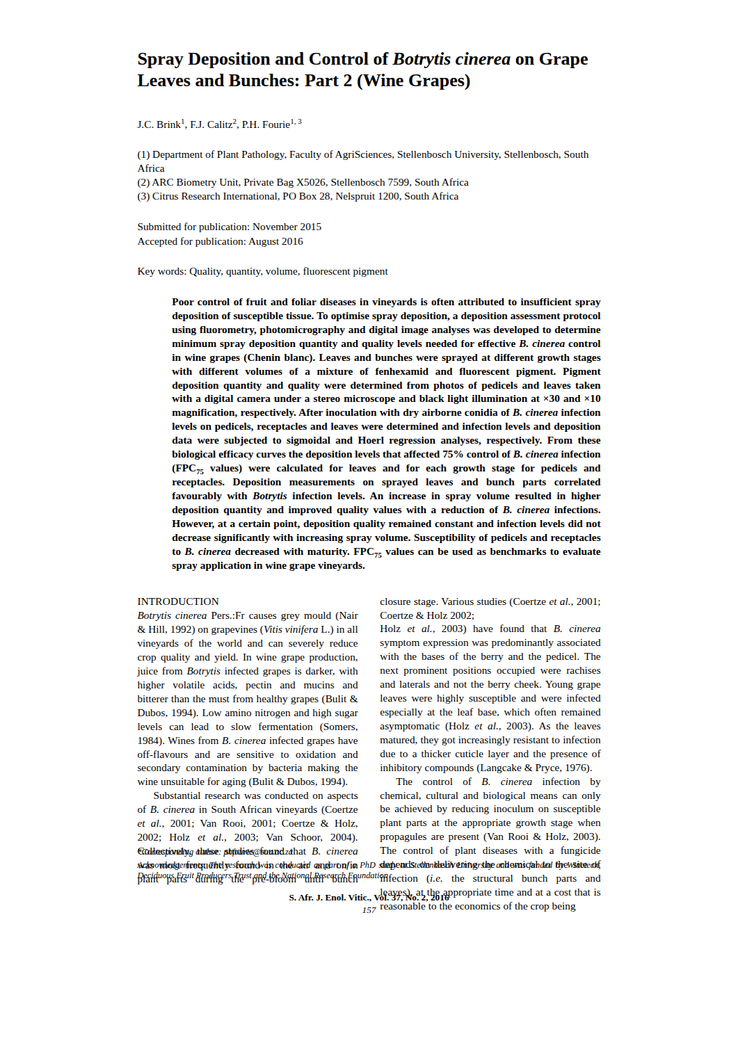Spray Deposition and Control of Botrytis cinerea on Grape Leaves and Bunches: Part 2 (Wine Grapes)
J.C. Brink1, F.J. Calitz2, P.H. Fourie1, 3
(1) Department of Plant Pathology, Faculty of AgriSciences, Stellenbosch University, Stellenbosch, South Africa
(2) ARC Biometry Unit, Private Bag X5026, Stellenbosch 7599, South Africa
(3) Citrus Research International, PO Box 28, Nelspruit 1200, South Africa
Submitted for publication: November 2015
Accepted for publication: August 2016
Key words: Quality, quantity, volume, fluorescent pigment
Poor control of fruit and foliar diseases in vineyards is often attributed to insufficient spray deposition of susceptible tissue. To optimise spray deposition, a deposition assessment protocol using fluorometry, photomicrography and digital image analyses was developed to determine minimum spray deposition quantity and quality levels needed for effective B. cinerea control in wine grapes (Chenin blanc). Leaves and bunches were sprayed at different growth stages with different volumes of a mixture of fenhexamid and fluorescent pigment. Pigment deposition quantity and quality were determined from photos of pedicels and leaves taken with a digital camera under a stereo microscope and black light illumination at ×30 and ×10 magnification, respectively. After inoculation with dry airborne conidia of B. cinerea infection levels on pedicels, receptacles and leaves were determined and infection levels and deposition data were subjected to sigmoidal and Hoerl regression analyses, respectively. From these biological efficacy curves the deposition levels that affected 75% control of B. cinerea infection (FPC75 values) were calculated for leaves and for each growth stage for pedicels and receptacles. Deposition measurements on sprayed leaves and bunch parts correlated favourably with Botrytis infection levels. An increase in spray volume resulted in higher deposition quantity and improved quality values with a reduction of B. cinerea infections. However, at a certain point, deposition quality remained constant and infection levels did not decrease significantly with increasing spray volume. Susceptibility of pedicels and receptacles to B. cinerea decreased with maturity. FPC75 values can be used as benchmarks to evaluate spray application in wine grape vineyards.
INTRODUCTION
Botrytis cinerea Pers.:Fr causes grey mould (Nair & Hill, 1992) on grapevines (Vitis vinifera L.) in all vineyards of the world and can severely reduce crop quality and yield. In wine grape production, juice from Botrytis infected grapes is darker, with higher volatile acids, pectin and mucins and bitterer than the must from healthy grapes (Bulit & Dubos, 1994). Low amino nitrogen and high sugar levels can lead to slow fermentation (Somers, 1984). Wines from B. cinerea infected grapes have off-flavours and are sensitive to oxidation and secondary contamination by bacteria making the wine unsuitable for aging (Bulit & Dubos, 1994).
Substantial research was conducted on aspects of B. cinerea in South African vineyards (Coertze et al., 2001; Van Rooi, 2001; Coertze & Holz, 2002; Holz et al., 2003; Van Schoor, 2004). Collectively, these studies found that B. cinerea was most frequently found in the air and on/in plant parts during the pre-bloom until bunch closure stage. Various studies (Coertze et al., 2001; Coertze & Holz 2002;
Holz et al., 2003) have found that B. cinerea symptom expression was predominantly associated with the bases of the berry and the pedicel. The next prominent positions occupied were rachises and laterals and not the berry cheek. Young grape leaves were highly susceptible and were infected especially at the leaf base, which often remained asymptomatic (Holz et al., 2003). As the leaves matured, they got increasingly resistant to infection due to a thicker cuticle layer and the presence of inhibitory compounds (Langcake & Pryce, 1976).
The control of B. cinerea infection by chemical, cultural and biological means can only be achieved by reducing inoculum on susceptible plant parts at the appropriate growth stage when propagules are present (Van Rooi & Holz, 2003). The control of plant diseases with a fungicide depends on delivering the chemical to the site of infection (i.e. the structural bunch parts and leaves), at the appropriate time and at a cost that is reasonable to the economics of the crop being
*Corresponding author: phfourie@sun.ac.za
Acknowledgements: The research was conducted as part of a PhD study at Stellenbosch University and was funded by Winetech, Deciduous Fruit Producers Trust and the National Research Foundation
S. Afr. J. Enol. Vitic., Vol. 37, No. 2, 2016
157